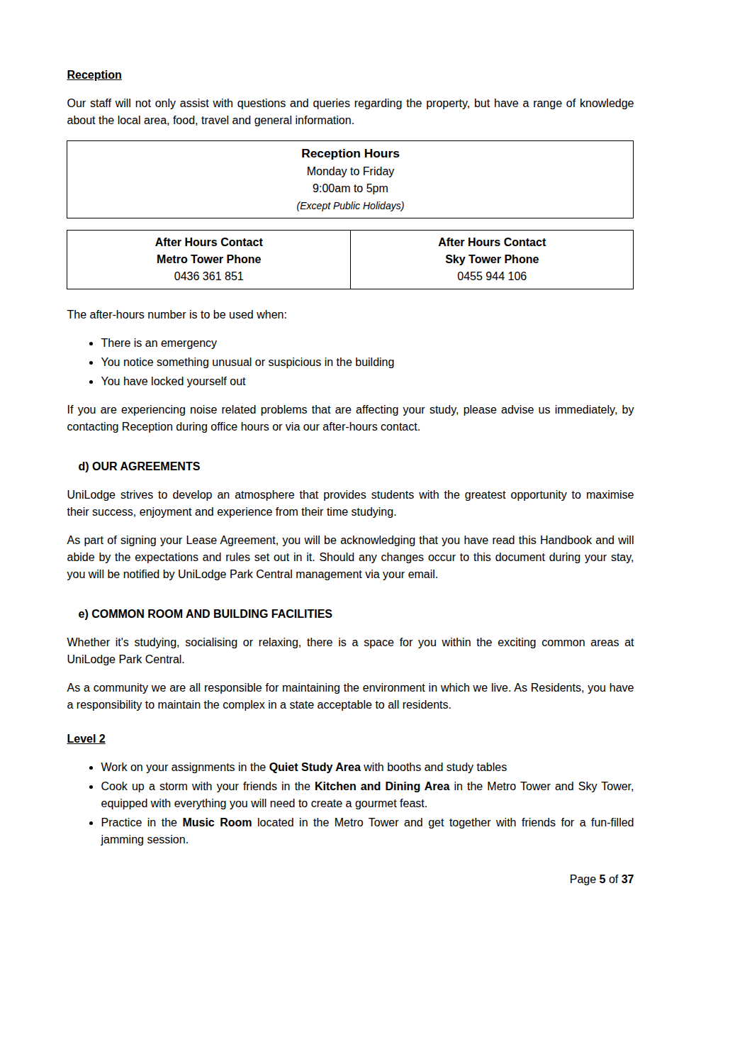Reception
Our staff will not only assist with questions and queries regarding the property, but have a range of knowledge about the local area, food, travel and general information.
| Reception Hours Monday to Friday 9:00am to 5pm (Except Public Holidays) |
| After Hours Contact Metro Tower Phone 0436 361 851 | After Hours Contact Sky Tower Phone 0455 944 106 |
The after-hours number is to be used when:
There is an emergency
You notice something unusual or suspicious in the building
You have locked yourself out
If you are experiencing noise related problems that are affecting your study, please advise us immediately, by contacting Reception during office hours or via our after-hours contact.
d) OUR AGREEMENTS
UniLodge strives to develop an atmosphere that provides students with the greatest opportunity to maximise their success, enjoyment and experience from their time studying.
As part of signing your Lease Agreement, you will be acknowledging that you have read this Handbook and will abide by the expectations and rules set out in it. Should any changes occur to this document during your stay, you will be notified by UniLodge Park Central management via your email.
e) COMMON ROOM AND BUILDING FACILITIES
Whether it's studying, socialising or relaxing, there is a space for you within the exciting common areas at UniLodge Park Central.
As a community we are all responsible for maintaining the environment in which we live. As Residents, you have a responsibility to maintain the complex in a state acceptable to all residents.
Level 2
Work on your assignments in the Quiet Study Area with booths and study tables
Cook up a storm with your friends in the Kitchen and Dining Area in the Metro Tower and Sky Tower, equipped with everything you will need to create a gourmet feast.
Practice in the Music Room located in the Metro Tower and get together with friends for a fun-filled jamming session.
Page 5 of 37